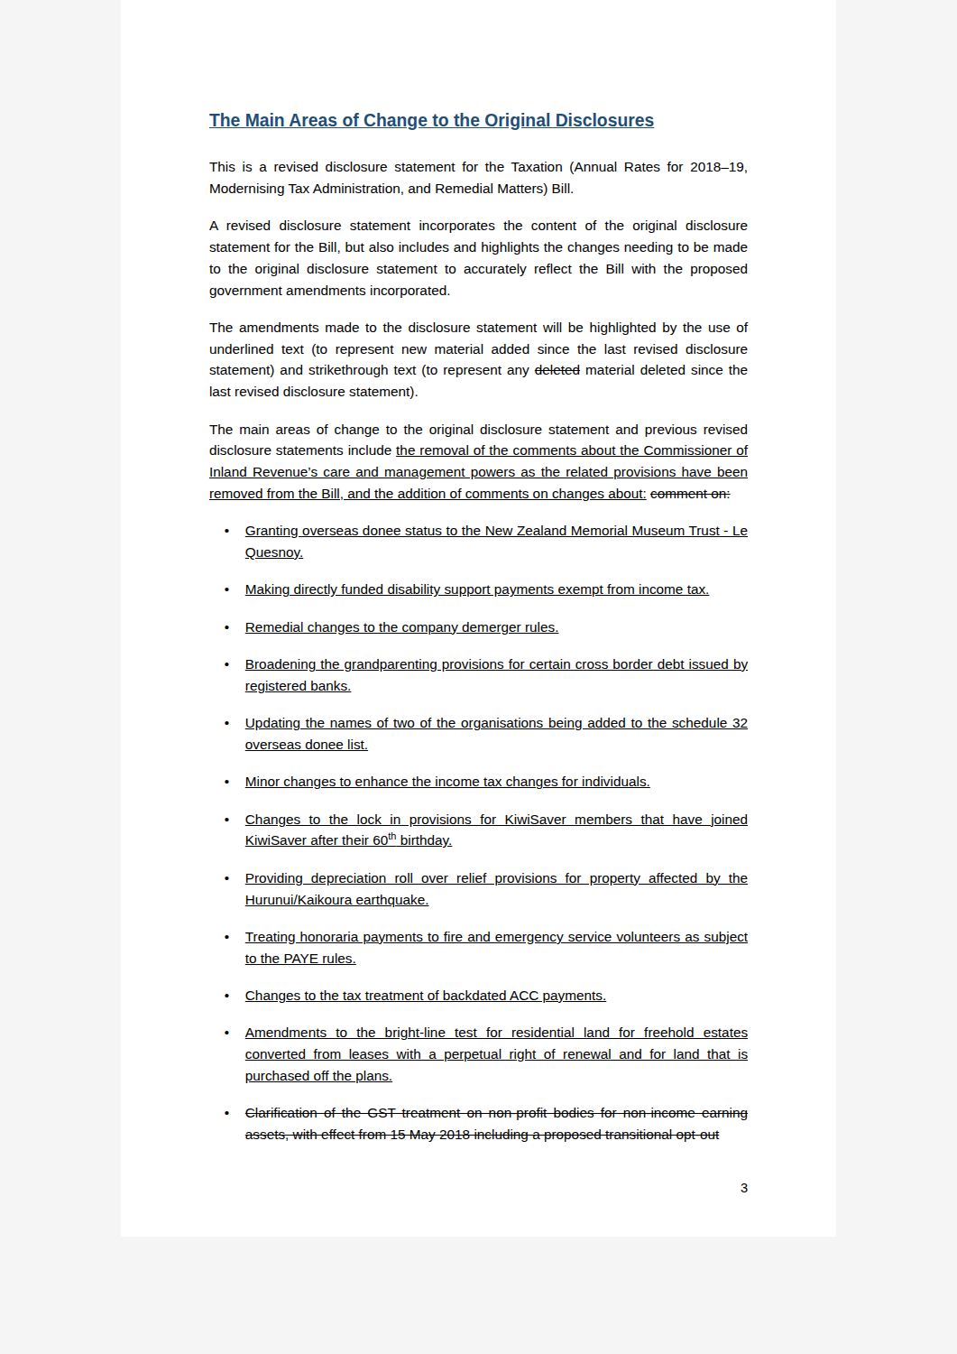The Main Areas of Change to the Original Disclosures
This is a revised disclosure statement for the Taxation (Annual Rates for 2018–19, Modernising Tax Administration, and Remedial Matters) Bill.
A revised disclosure statement incorporates the content of the original disclosure statement for the Bill, but also includes and highlights the changes needing to be made to the original disclosure statement to accurately reflect the Bill with the proposed government amendments incorporated.
The amendments made to the disclosure statement will be highlighted by the use of underlined text (to represent new material added since the last revised disclosure statement) and strikethrough text (to represent any deleted material deleted since the last revised disclosure statement).
The main areas of change to the original disclosure statement and previous revised disclosure statements include the removal of the comments about the Commissioner of Inland Revenue’s care and management powers as the related provisions have been removed from the Bill, and the addition of comments on changes about: comment on:
Granting overseas donee status to the New Zealand Memorial Museum Trust - Le Quesnoy.
Making directly funded disability support payments exempt from income tax.
Remedial changes to the company demerger rules.
Broadening the grandparenting provisions for certain cross border debt issued by registered banks.
Updating the names of two of the organisations being added to the schedule 32 overseas donee list.
Minor changes to enhance the income tax changes for individuals.
Changes to the lock in provisions for KiwiSaver members that have joined KiwiSaver after their 60th birthday.
Providing depreciation roll over relief provisions for property affected by the Hurunui/Kaikoura earthquake.
Treating honoraria payments to fire and emergency service volunteers as subject to the PAYE rules.
Changes to the tax treatment of backdated ACC payments.
Amendments to the bright-line test for residential land for freehold estates converted from leases with a perpetual right of renewal and for land that is purchased off the plans.
Clarification of the GST treatment on non-profit bodies for non-income earning assets, with effect from 15 May 2018 including a proposed transitional opt-out
3